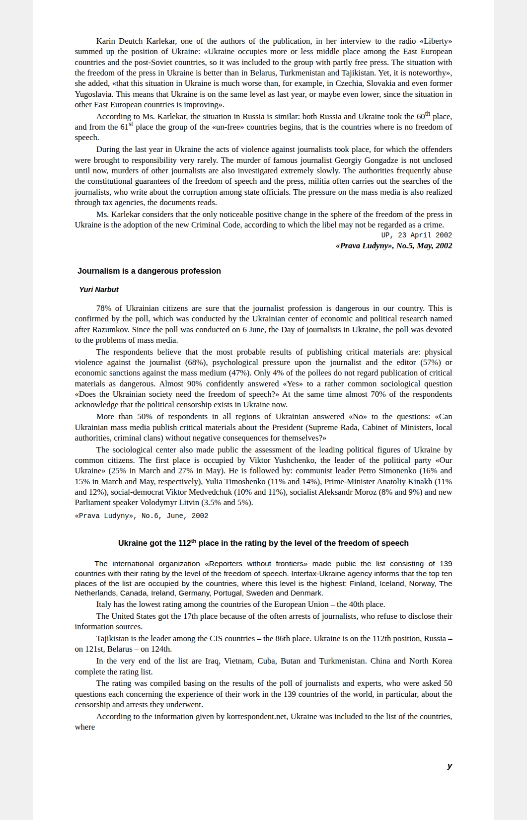Karin Deutch Karlekar, one of the authors of the publication, in her interview to the radio «Liberty» summed up the position of Ukraine: «Ukraine occupies more or less middle place among the East European countries and the post-Soviet countries, so it was included to the group with partly free press. The situation with the freedom of the press in Ukraine is better than in Belarus, Turkmenistan and Tajikistan. Yet, it is noteworthy», she added, «that this situation in Ukraine is much worse than, for example, in Czechia, Slovakia and even former Yugoslavia. This means that Ukraine is on the same level as last year, or maybe even lower, since the situation in other East European countries is improving».
According to Ms. Karlekar, the situation in Russia is similar: both Russia and Ukraine took the 60th place, and from the 61st place the group of the «un-free» countries begins, that is the countries where is no freedom of speech.
During the last year in Ukraine the acts of violence against journalists took place, for which the offenders were brought to responsibility very rarely. The murder of famous journalist Georgiy Gongadze is not unclosed until now, murders of other journalists are also investigated extremely slowly. The authorities frequently abuse the constitutional guarantees of the freedom of speech and the press, militia often carries out the searches of the journalists, who write about the corruption among state officials. The pressure on the mass media is also realized through tax agencies, the documents reads.
Ms. Karlekar considers that the only noticeable positive change in the sphere of the freedom of the press in Ukraine is the adoption of the new Criminal Code, according to which the libel may not be regarded as a crime.
UP, 23 April 2002
«Prava Ludyny», No.5, May, 2002
Journalism is a dangerous profession
Yuri Narbut
78% of Ukrainian citizens are sure that the journalist profession is dangerous in our country. This is confirmed by the poll, which was conducted by the Ukrainian center of economic and political research named after Razumkov. Since the poll was conducted on 6 June, the Day of journalists in Ukraine, the poll was devoted to the problems of mass media.
The respondents believe that the most probable results of publishing critical materials are: physical violence against the journalist (68%), psychological pressure upon the journalist and the editor (57%) or economic sanctions against the mass medium (47%). Only 4% of the pollees do not regard publication of critical materials as dangerous. Almost 90% confidently answered «Yes» to a rather common sociological question «Does the Ukrainian society need the freedom of speech?» At the same time almost 70% of the respondents acknowledge that the political censorship exists in Ukraine now.
More than 50% of respondents in all regions of Ukrainian answered «No» to the questions: «Can Ukrainian mass media publish critical materials about the President (Supreme Rada, Cabinet of Ministers, local authorities, criminal clans) without negative consequences for themselves?»
The sociological center also made public the assessment of the leading political figures of Ukraine by common citizens. The first place is occupied by Viktor Yushchenko, the leader of the political party «Our Ukraine» (25% in March and 27% in May). He is followed by: communist leader Petro Simonenko (16% and 15% in March and May, respectively), Yulia Timoshenko (11% and 14%), Prime-Minister Anatoliy Kinakh (11% and 12%), social-democrat Viktor Medvedchuk (10% and 11%), socialist Aleksandr Moroz (8% and 9%) and new Parliament speaker Volodymyr Litvin (3.5% and 5%).
«Prava Ludyny», No.6, June, 2002
Ukraine got the 112th place in the rating by the level of the freedom of speech
The international organization «Reporters without frontiers» made public the list consisting of 139 countries with their rating by the level of the freedom of speech. Interfax-Ukraine agency informs that the top ten places of the list are occupied by the countries, where this level is the highest: Finland, Iceland, Norway, The Netherlands, Canada, Ireland, Germany, Portugal, Sweden and Denmark.
Italy has the lowest rating among the countries of the European Union – the 40th place.
The United States got the 17th place because of the often arrests of journalists, who refuse to disclose their information sources.
Tajikistan is the leader among the CIS countries – the 86th place. Ukraine is on the 112th position, Russia – on 121st, Belarus – on 124th.
In the very end of the list are Iraq, Vietnam, Cuba, Butan and Turkmenistan. China and North Korea complete the rating list.
The rating was compiled basing on the results of the poll of journalists and experts, who were asked 50 questions each concerning the experience of their work in the 139 countries of the world, in particular, about the censorship and arrests they underwent.
According to the information given by korrespondent.net, Ukraine was included to the list of the countries, where
y